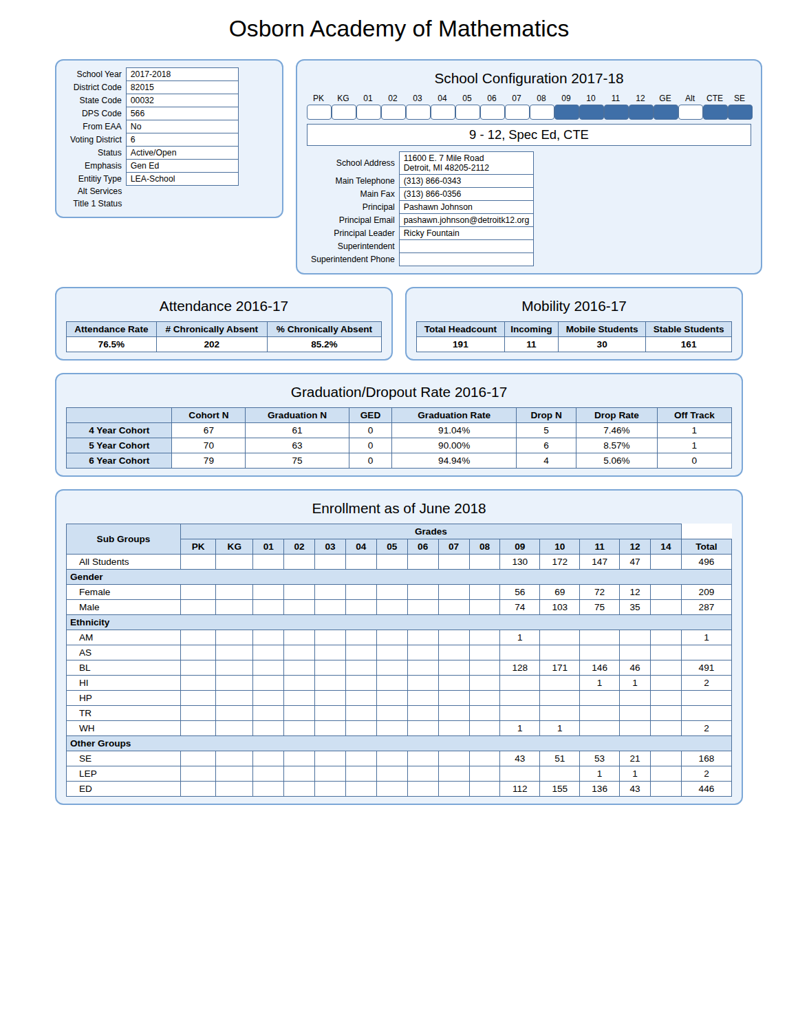Osborn Academy of Mathematics
| School Year | 2017-2018 |
| District Code | 82015 |
| State Code | 00032 |
| DPS Code | 566 |
| From EAA | No |
| Voting District | 6 |
| Status | Active/Open |
| Emphasis | Gen Ed |
| Entitiy Type | LEA-School |
| Alt Services | |
| Title 1 Status | |
School Configuration 2017-18
PK
KG
01
02
03
04
05
06
07
08
09
10
11
12
GE
Alt
CTE
SE
9 - 12, Spec Ed, CTE
| School Address | 11600 E. 7 Mile Road Detroit, MI 48205-2112 |
| Main Telephone | (313) 866-0343 |
| Main Fax | (313) 866-0356 |
| Principal | Pashawn Johnson |
| Principal Email | pashawn.johnson@detroitk12.org |
| Principal Leader | Ricky Fountain |
| Superintendent | |
| Superintendent Phone | |
Attendance 2016-17
| Attendance Rate | # Chronically Absent | % Chronically Absent |
| --- | --- | --- |
| 76.5% | 202 | 85.2% |
Mobility 2016-17
| Total Headcount | Incoming | Mobile Students | Stable Students |
| --- | --- | --- | --- |
| 191 | 11 | 30 | 161 |
Graduation/Dropout Rate 2016-17
| | Cohort N | Graduation N | GED | Graduation Rate | Drop N | Drop Rate | Off Track |
| --- | --- | --- | --- | --- | --- | --- | --- |
| 4 Year Cohort | 67 | 61 | 0 | 91.04% | 5 | 7.46% | 1 |
| 5 Year Cohort | 70 | 63 | 0 | 90.00% | 6 | 8.57% | 1 |
| 6 Year Cohort | 79 | 75 | 0 | 94.94% | 4 | 5.06% | 0 |
Enrollment as of June 2018
| Sub Groups | Grades |
| --- | --- |
| PK | KG | 01 | 02 | 03 | 04 | 05 | 06 | 07 | 08 | 09 | 10 | 11 | 12 | 14 | Total |
| All Students | | | | | | | | | | | 130 | 172 | 147 | 47 | | 496 |
| Gender |
| Female | | | | | | | | | | | 56 | 69 | 72 | 12 | | 209 |
| Male | | | | | | | | | | | 74 | 103 | 75 | 35 | | 287 |
| Ethnicity |
| AM | | | | | | | | | | | 1 | | | | | 1 |
| AS | | | | | | | | | | | | | | | | |
| BL | | | | | | | | | | | 128 | 171 | 146 | 46 | | 491 |
| HI | | | | | | | | | | | | | 1 | 1 | | 2 |
| HP | | | | | | | | | | | | | | | | |
| TR | | | | | | | | | | | | | | | | |
| WH | | | | | | | | | | | 1 | 1 | | | | 2 |
| Other Groups |
| SE | | | | | | | | | | | 43 | 51 | 53 | 21 | | 168 |
| LEP | | | | | | | | | | | | | 1 | 1 | | 2 |
| ED | | | | | | | | | | | 112 | 155 | 136 | 43 | | 446 |